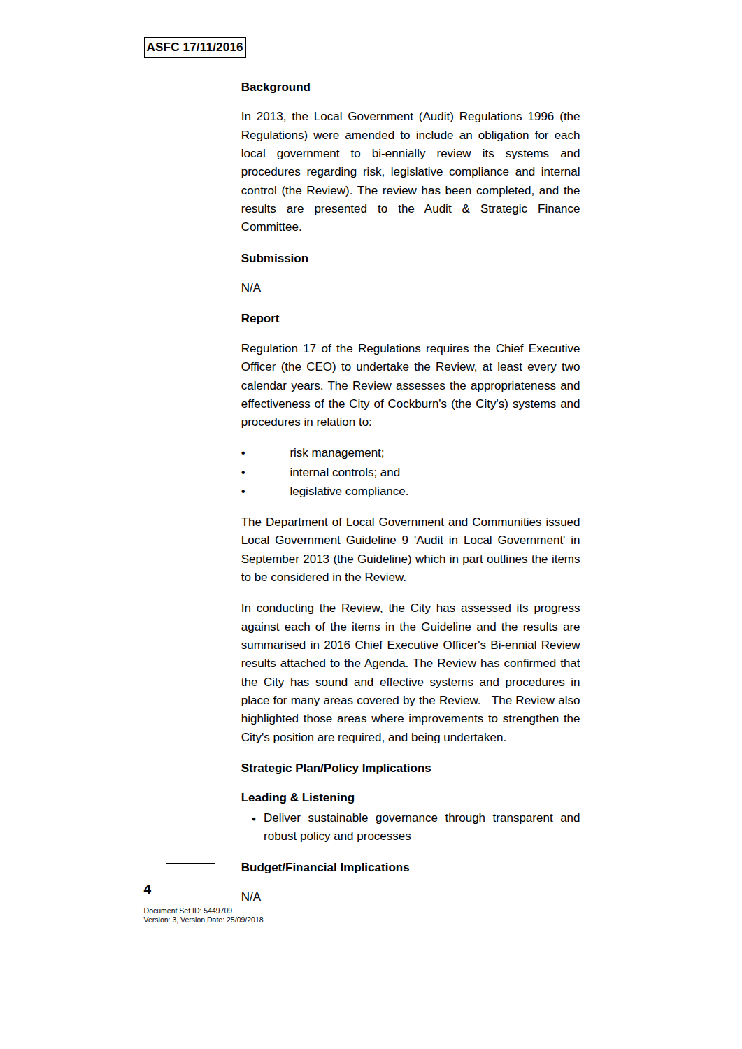ASFC 17/11/2016
Background
In 2013, the Local Government (Audit) Regulations 1996 (the Regulations) were amended to include an obligation for each local government to bi-ennially review its systems and procedures regarding risk, legislative compliance and internal control (the Review). The review has been completed, and the results are presented to the Audit & Strategic Finance Committee.
Submission
N/A
Report
Regulation 17 of the Regulations requires the Chief Executive Officer (the CEO) to undertake the Review, at least every two calendar years. The Review assesses the appropriateness and effectiveness of the City of Cockburn's (the City's) systems and procedures in relation to:
risk management;
internal controls; and
legislative compliance.
The Department of Local Government and Communities issued Local Government Guideline 9 'Audit in Local Government' in September 2013 (the Guideline) which in part outlines the items to be considered in the Review.
In conducting the Review, the City has assessed its progress against each of the items in the Guideline and the results are summarised in 2016 Chief Executive Officer's Bi-ennial Review results attached to the Agenda. The Review has confirmed that the City has sound and effective systems and procedures in place for many areas covered by the Review. The Review also highlighted those areas where improvements to strengthen the City's position are required, and being undertaken.
Strategic Plan/Policy Implications
Leading & Listening
Deliver sustainable governance through transparent and robust policy and processes
Budget/Financial Implications
N/A
4
Document Set ID: 5449709
Version: 3, Version Date: 25/09/2018